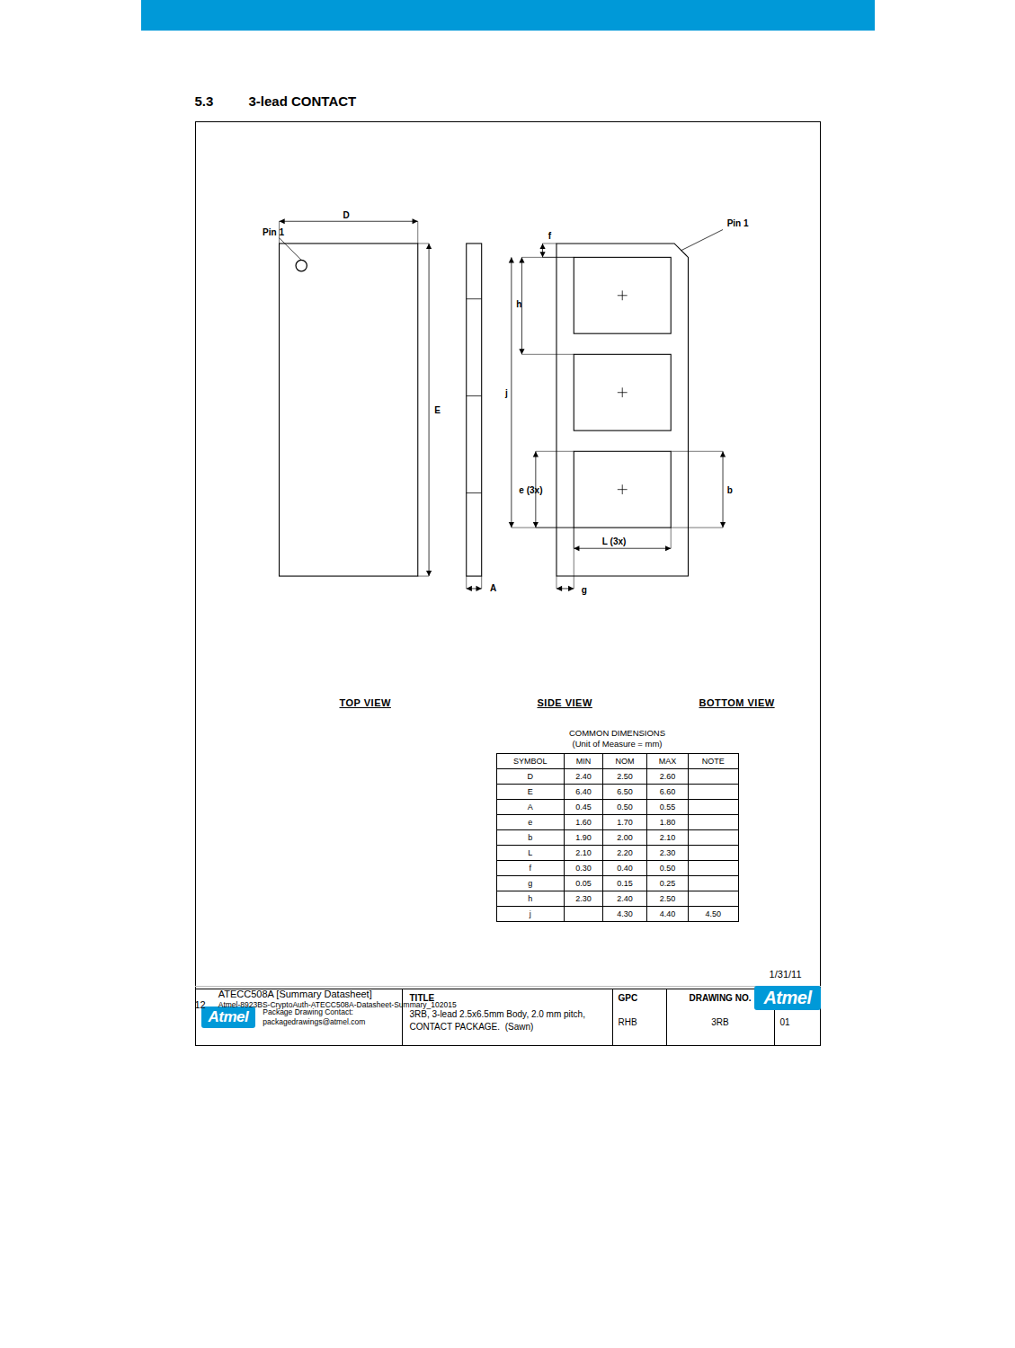5.33-lead CONTACT
D E Pin 1 Pin 1 A f h j e (3x) b L (3x) g
TOP VIEW SIDE VIEW BOTTOM VIEW
COMMON DIMENSIONS
(Unit of Measure = mm)
| SYMBOL | MIN | NOM | MAX | NOTE |
| --- | --- | --- | --- | --- |
| D | 2.40 | 2.50 | 2.60 | |
| E | 6.40 | 6.50 | 6.60 | |
| A | 0.45 | 0.50 | 0.55 | |
| e | 1.60 | 1.70 | 1.80 | |
| b | 1.90 | 2.00 | 2.10 | |
| L | 2.10 | 2.20 | 2.30 | |
| f | 0.30 | 0.40 | 0.50 | |
| g | 0.05 | 0.15 | 0.25 | |
| h | 2.30 | 2.40 | 2.50 | |
| j | | 4.30 | 4.40 | 4.50 |
1/31/11
Atmel Package Drawing Contact:
packagedrawings@atmel.com
TITLE
3RB, 3-lead 2.5x6.5mm Body, 2.0 mm pitch,
CONTACT PACKAGE. (Sawn)
GPC
RHB
DRAWING NO.
3RB
REV.
01
12
ATECC508A [Summary Datasheet]
Atmel-8923BS-CryptoAuth-ATECC508A-Datasheet-Summary_102015
Atmel